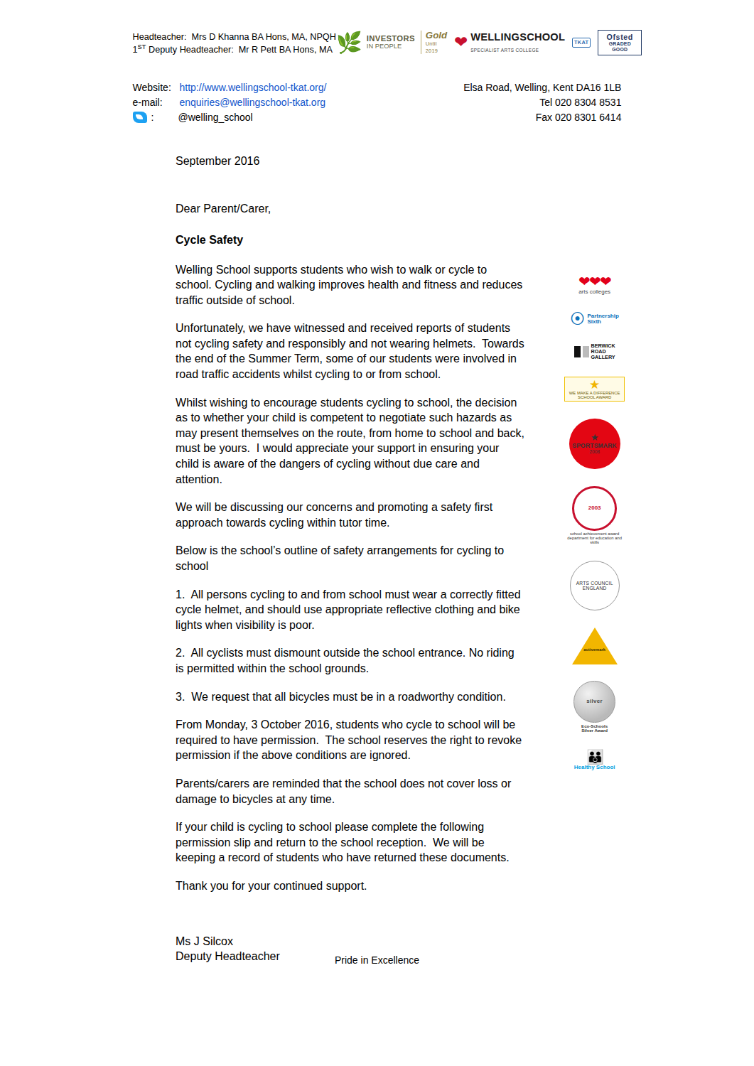Headteacher: Mrs D Khanna BA Hons, MA, NPQH
1ST Deputy Headteacher: Mr R Pett BA Hons, MA
🌿 INVESTORS
IN PEOPLE Gold
Until 2019
❤ WELLINGSCHOOL
Specialist Arts College
TKAT
Ofsted GRADED
GOOD
Website: http://www.wellingschool-tkat.org/
e-mail: enquiries@wellingschool-tkat.org
: @welling_school
Elsa Road, Welling, Kent DA16 1LB
Tel 020 8304 8531
Fax 020 8301 6414
❤❤❤ arts colleges
⦿ Partnership
Sixth
BERWICK
ROAD
GALLERY
★
WE MAKE A DIFFERENCE
SCHOOL AWARD
★ SPORTSMARK 2008
2003
school achievement award
department for education and skills
ARTS COUNCIL
ENGLAND
activemark
silver
Eco-Schools
Silver Award
👪
Healthy School
September 2016
Dear Parent/Carer,
Cycle Safety
Welling School supports students who wish to walk or cycle to school. Cycling and walking improves health and fitness and reduces traffic outside of school.
Unfortunately, we have witnessed and received reports of students not cycling safety and responsibly and not wearing helmets. Towards the end of the Summer Term, some of our students were involved in road traffic accidents whilst cycling to or from school.
Whilst wishing to encourage students cycling to school, the decision as to whether your child is competent to negotiate such hazards as may present themselves on the route, from home to school and back, must be yours. I would appreciate your support in ensuring your child is aware of the dangers of cycling without due care and attention.
We will be discussing our concerns and promoting a safety first approach towards cycling within tutor time.
Below is the school’s outline of safety arrangements for cycling to school
1. All persons cycling to and from school must wear a correctly fitted cycle helmet, and should use appropriate reflective clothing and bike lights when visibility is poor.
2. All cyclists must dismount outside the school entrance. No riding is permitted within the school grounds.
3. We request that all bicycles must be in a roadworthy condition.
From Monday, 3 October 2016, students who cycle to school will be required to have permission. The school reserves the right to revoke permission if the above conditions are ignored.
Parents/carers are reminded that the school does not cover loss or damage to bicycles at any time.
If your child is cycling to school please complete the following permission slip and return to the school reception. We will be keeping a record of students who have returned these documents.
Thank you for your continued support.
Ms J Silcox
Deputy Headteacher
Pride in Excellence